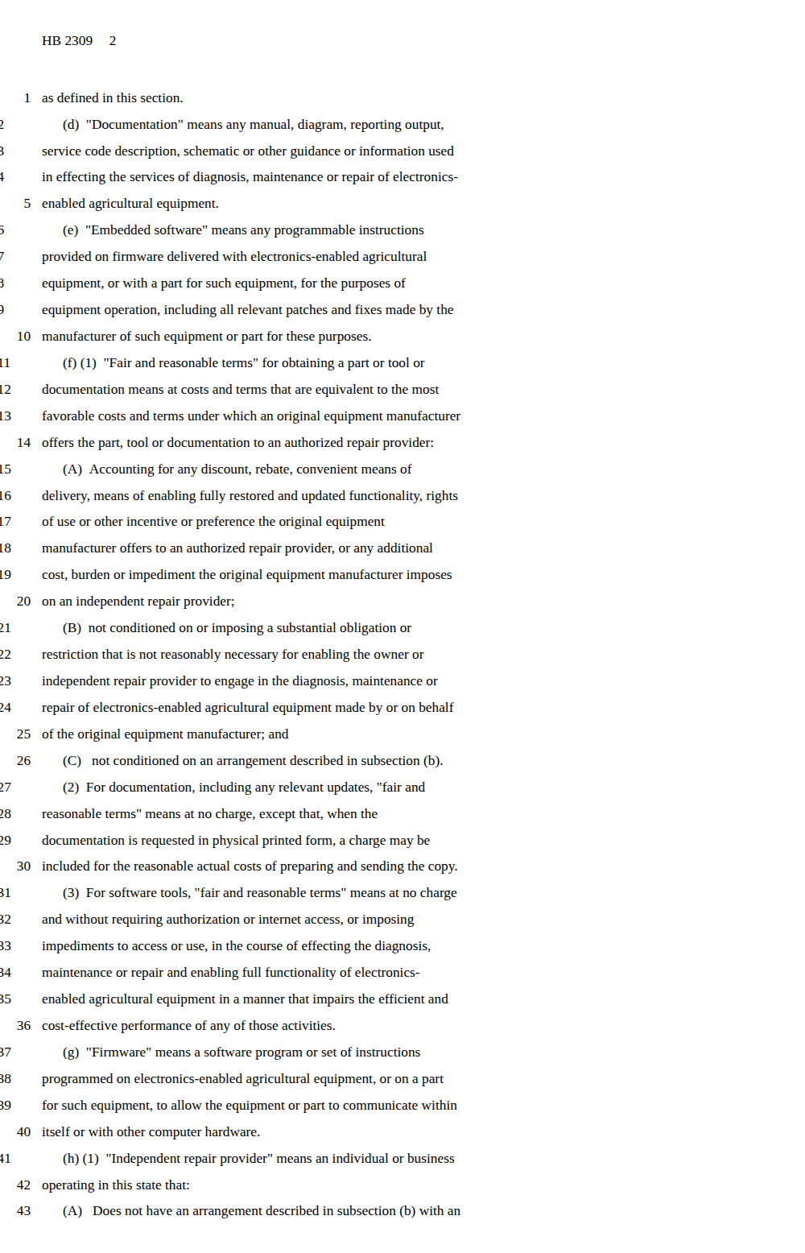HB 2309 2
as defined in this section.
(d) "Documentation" means any manual, diagram, reporting output,
service code description, schematic or other guidance or information used
in effecting the services of diagnosis, maintenance or repair of electronics-
enabled agricultural equipment.
(e) "Embedded software" means any programmable instructions
provided on firmware delivered with electronics-enabled agricultural
equipment, or with a part for such equipment, for the purposes of
equipment operation, including all relevant patches and fixes made by the
manufacturer of such equipment or part for these purposes.
(f) (1) "Fair and reasonable terms" for obtaining a part or tool or
documentation means at costs and terms that are equivalent to the most
favorable costs and terms under which an original equipment manufacturer
offers the part, tool or documentation to an authorized repair provider:
(A) Accounting for any discount, rebate, convenient means of
delivery, means of enabling fully restored and updated functionality, rights
of use or other incentive or preference the original equipment
manufacturer offers to an authorized repair provider, or any additional
cost, burden or impediment the original equipment manufacturer imposes
on an independent repair provider;
(B) not conditioned on or imposing a substantial obligation or
restriction that is not reasonably necessary for enabling the owner or
independent repair provider to engage in the diagnosis, maintenance or
repair of electronics-enabled agricultural equipment made by or on behalf
of the original equipment manufacturer; and
(C) not conditioned on an arrangement described in subsection (b).
(2) For documentation, including any relevant updates, "fair and
reasonable terms" means at no charge, except that, when the
documentation is requested in physical printed form, a charge may be
included for the reasonable actual costs of preparing and sending the copy.
(3) For software tools, "fair and reasonable terms" means at no charge
and without requiring authorization or internet access, or imposing
impediments to access or use, in the course of effecting the diagnosis,
maintenance or repair and enabling full functionality of electronics-
enabled agricultural equipment in a manner that impairs the efficient and
cost-effective performance of any of those activities.
(g) "Firmware" means a software program or set of instructions
programmed on electronics-enabled agricultural equipment, or on a part
for such equipment, to allow the equipment or part to communicate within
itself or with other computer hardware.
(h) (1) "Independent repair provider" means an individual or business
operating in this state that:
(A) Does not have an arrangement described in subsection (b) with an